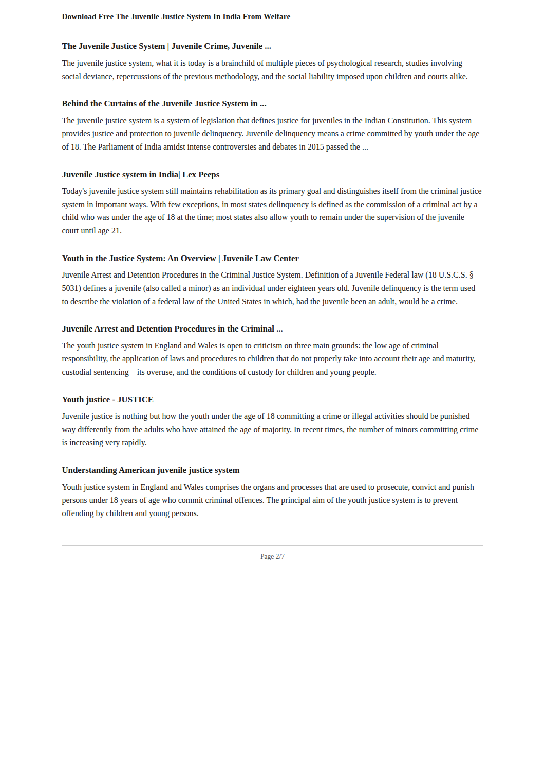Download Free The Juvenile Justice System In India From Welfare
The Juvenile Justice System | Juvenile Crime, Juvenile ...
The juvenile justice system, what it is today is a brainchild of multiple pieces of psychological research, studies involving social deviance, repercussions of the previous methodology, and the social liability imposed upon children and courts alike.
Behind the Curtains of the Juvenile Justice System in ...
The juvenile justice system is a system of legislation that defines justice for juveniles in the Indian Constitution. This system provides justice and protection to juvenile delinquency. Juvenile delinquency means a crime committed by youth under the age of 18. The Parliament of India amidst intense controversies and debates in 2015 passed the ...
Juvenile Justice system in India| Lex Peeps
Today's juvenile justice system still maintains rehabilitation as its primary goal and distinguishes itself from the criminal justice system in important ways. With few exceptions, in most states delinquency is defined as the commission of a criminal act by a child who was under the age of 18 at the time; most states also allow youth to remain under the supervision of the juvenile court until age 21.
Youth in the Justice System: An Overview | Juvenile Law Center
Juvenile Arrest and Detention Procedures in the Criminal Justice System. Definition of a Juvenile Federal law (18 U.S.C.S. § 5031) defines a juvenile (also called a minor) as an individual under eighteen years old. Juvenile delinquency is the term used to describe the violation of a federal law of the United States in which, had the juvenile been an adult, would be a crime.
Juvenile Arrest and Detention Procedures in the Criminal ...
The youth justice system in England and Wales is open to criticism on three main grounds: the low age of criminal responsibility, the application of laws and procedures to children that do not properly take into account their age and maturity, custodial sentencing – its overuse, and the conditions of custody for children and young people.
Youth justice - JUSTICE
Juvenile justice is nothing but how the youth under the age of 18 committing a crime or illegal activities should be punished way differently from the adults who have attained the age of majority. In recent times, the number of minors committing crime is increasing very rapidly.
Understanding American juvenile justice system
Youth justice system in England and Wales comprises the organs and processes that are used to prosecute, convict and punish persons under 18 years of age who commit criminal offences. The principal aim of the youth justice system is to prevent offending by children and young persons.
Page 2/7